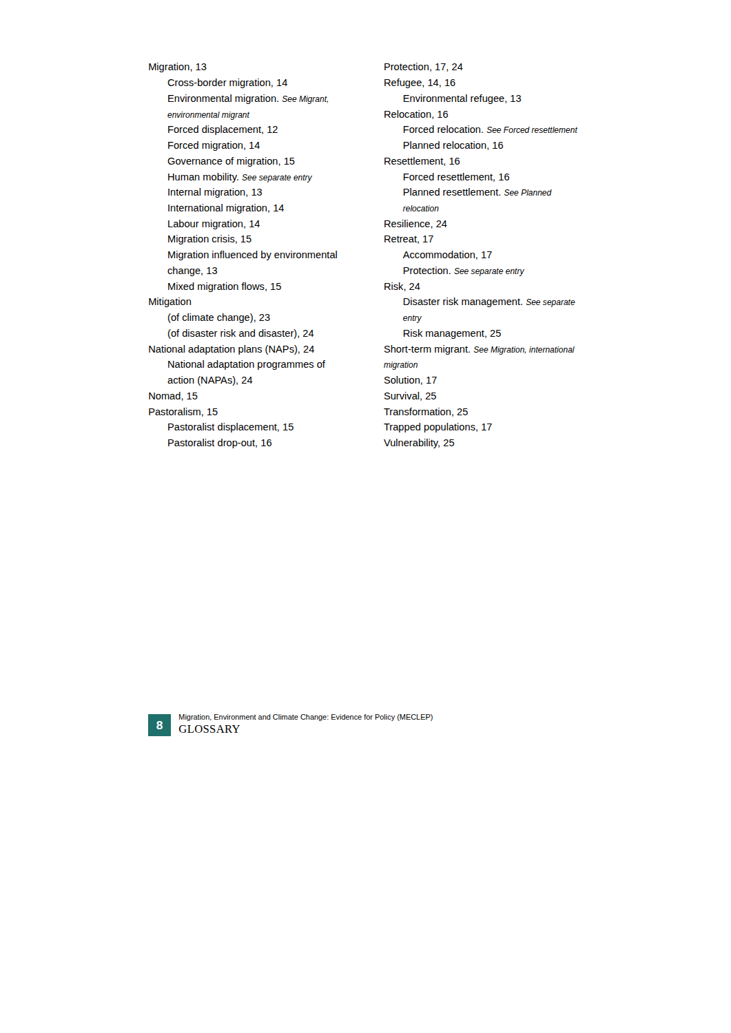Migration, 13
Cross-border migration, 14
Environmental migration. See Migrant, environmental migrant
Forced displacement, 12
Forced migration, 14
Governance of migration, 15
Human mobility. See separate entry
Internal migration, 13
International migration, 14
Labour migration, 14
Migration crisis, 15
Migration influenced by environmental change, 13
Mixed migration flows, 15
Mitigation
(of climate change), 23
(of disaster risk and disaster), 24
National adaptation plans (NAPs), 24
National adaptation programmes of action (NAPAs), 24
Nomad, 15
Pastoralism, 15
Pastoralist displacement, 15
Pastoralist drop-out, 16
Protection, 17, 24
Refugee, 14, 16
Environmental refugee, 13
Relocation, 16
Forced relocation. See Forced resettlement
Planned relocation, 16
Resettlement, 16
Forced resettlement, 16
Planned resettlement. See Planned relocation
Resilience, 24
Retreat, 17
Accommodation, 17
Protection. See separate entry
Risk, 24
Disaster risk management. See separate entry
Risk management, 25
Short-term migrant. See Migration, international migration
Solution, 17
Survival, 25
Transformation, 25
Trapped populations, 17
Vulnerability, 25
8
Migration, Environment and Climate Change: Evidence for Policy (MECLEP)
GLOSSARY